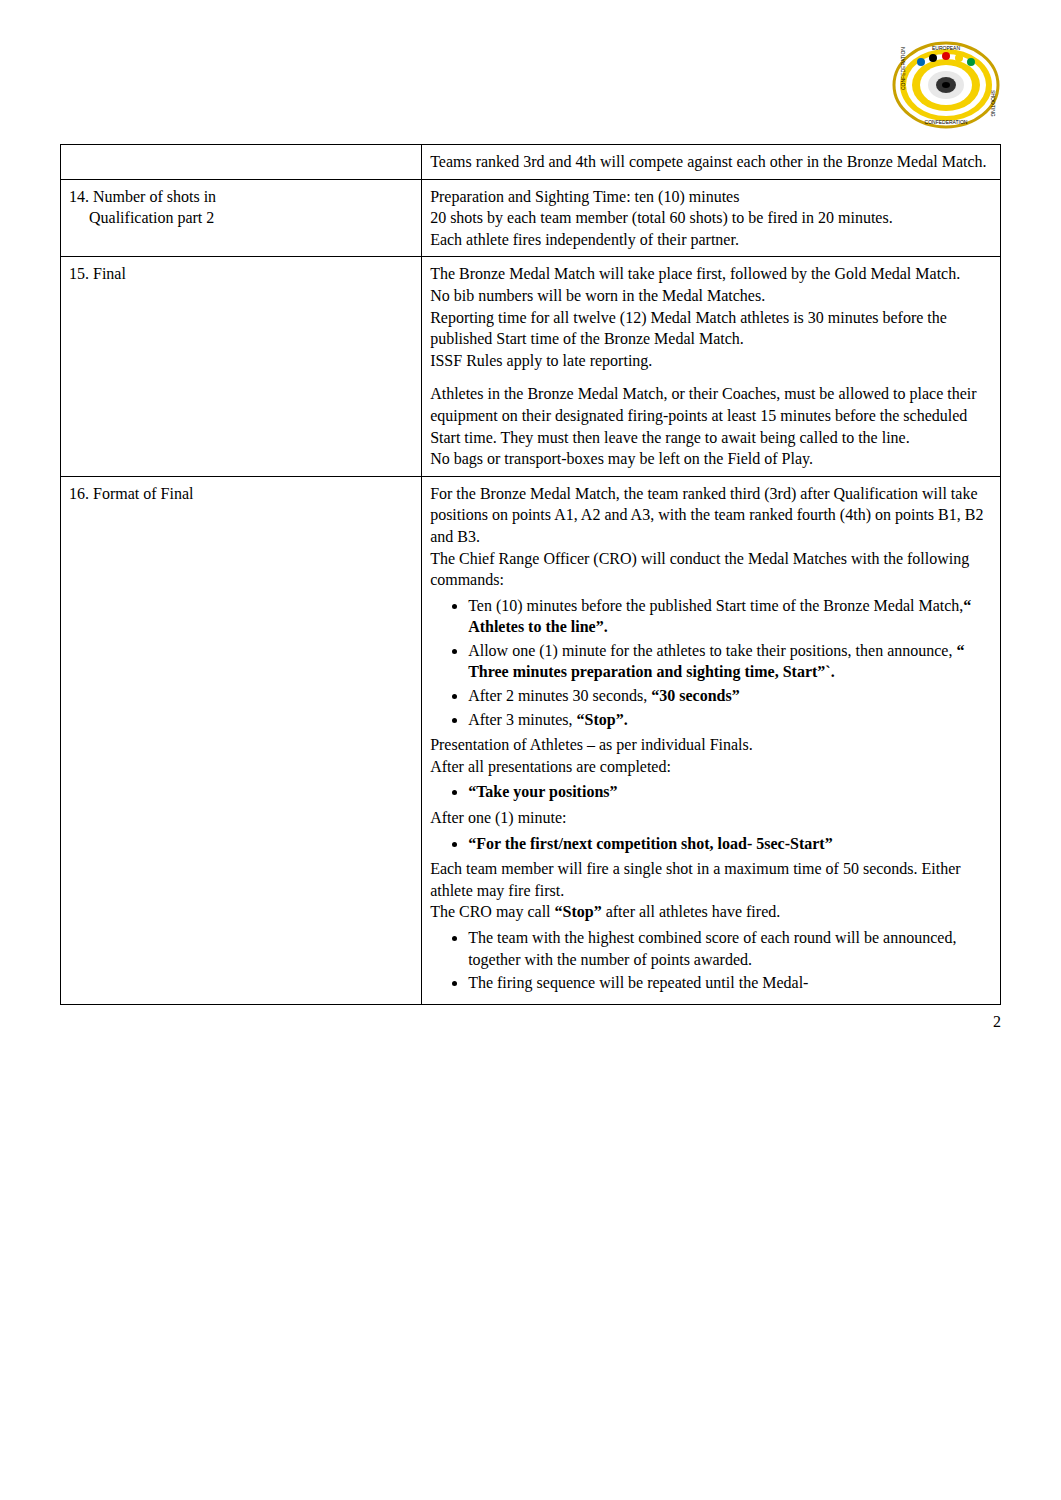EUROPEAN CONFEDERATION SHOOTING CONFEDERATION
| | Teams ranked 3rd and 4th will compete against each other in the Bronze Medal Match. |
| 14. Number of shots in Qualification part 2 | Preparation and Sighting Time: ten (10) minutes 20 shots by each team member (total 60 shots) to be fired in 20 minutes. Each athlete fires independently of their partner. |
| 15. Final | The Bronze Medal Match will take place first, followed by the Gold Medal Match. No bib numbers will be worn in the Medal Matches. Reporting time for all twelve (12) Medal Match athletes is 30 minutes before the published Start time of the Bronze Medal Match. ISSF Rules apply to late reporting. Athletes in the Bronze Medal Match, or their Coaches, must be allowed to place their equipment on their designated firing-points at least 15 minutes before the scheduled Start time. They must then leave the range to await being called to the line. No bags or transport-boxes may be left on the Field of Play. |
| 16. Format of Final | For the Bronze Medal Match, the team ranked third (3rd) after Qualification will take positions on points A1, A2 and A3, with the team ranked fourth (4th) on points B1, B2 and B3. The Chief Range Officer (CRO) will conduct the Medal Matches with the following commands: Ten (10) minutes before the published Start time of the Bronze Medal Match, “ Athletes to the line”. Allow one (1) minute for the athletes to take their positions, then announce, “ Three minutes preparation and sighting time, Start”`. After 2 minutes 30 seconds, “30 seconds” After 3 minutes, “Stop”. Presentation of Athletes – as per individual Finals. After all presentations are completed: “Take your positions” After one (1) minute: “For the first/next competition shot, load- 5sec-Start” Each team member will fire a single shot in a maximum time of 50 seconds. Either athlete may fire first. The CRO may call “Stop” after all athletes have fired. The team with the highest combined score of each round will be announced, together with the number of points awarded. The firing sequence will be repeated until the Medal- |
2